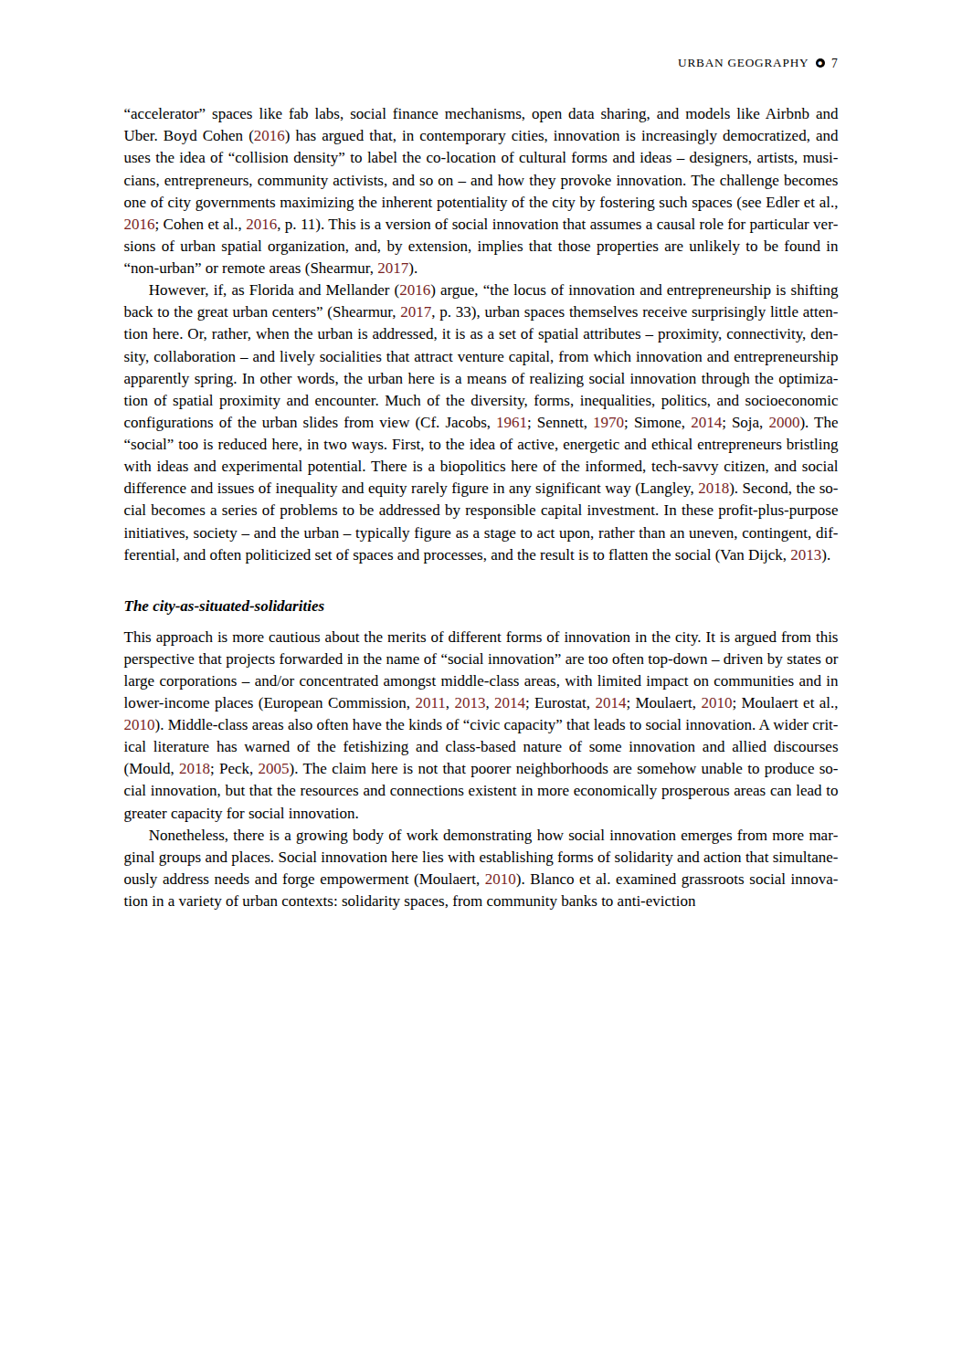Urban Geography ● 7
“accelerator” spaces like fab labs, social finance mechanisms, open data sharing, and models like Airbnb and Uber. Boyd Cohen (2016) has argued that, in contemporary cities, innovation is increasingly democratized, and uses the idea of “collision density” to label the co-location of cultural forms and ideas – designers, artists, musicians, entrepreneurs, community activists, and so on – and how they provoke innovation. The challenge becomes one of city governments maximizing the inherent potentiality of the city by fostering such spaces (see Edler et al., 2016; Cohen et al., 2016, p. 11). This is a version of social innovation that assumes a causal role for particular versions of urban spatial organization, and, by extension, implies that those properties are unlikely to be found in “non-urban” or remote areas (Shearmur, 2017).
However, if, as Florida and Mellander (2016) argue, “the locus of innovation and entrepreneurship is shifting back to the great urban centers” (Shearmur, 2017, p. 33), urban spaces themselves receive surprisingly little attention here. Or, rather, when the urban is addressed, it is as a set of spatial attributes – proximity, connectivity, density, collaboration – and lively socialities that attract venture capital, from which innovation and entrepreneurship apparently spring. In other words, the urban here is a means of realizing social innovation through the optimization of spatial proximity and encounter. Much of the diversity, forms, inequalities, politics, and socioeconomic configurations of the urban slides from view (Cf. Jacobs, 1961; Sennett, 1970; Simone, 2014; Soja, 2000). The “social” too is reduced here, in two ways. First, to the idea of active, energetic and ethical entrepreneurs bristling with ideas and experimental potential. There is a biopolitics here of the informed, tech-savvy citizen, and social difference and issues of inequality and equity rarely figure in any significant way (Langley, 2018). Second, the social becomes a series of problems to be addressed by responsible capital investment. In these profit-plus-purpose initiatives, society – and the urban – typically figure as a stage to act upon, rather than an uneven, contingent, differential, and often politicized set of spaces and processes, and the result is to flatten the social (Van Dijck, 2013).
The city-as-situated-solidarities
This approach is more cautious about the merits of different forms of innovation in the city. It is argued from this perspective that projects forwarded in the name of “social innovation” are too often top-down – driven by states or large corporations – and/or concentrated amongst middle-class areas, with limited impact on communities and in lower-income places (European Commission, 2011, 2013, 2014; Eurostat, 2014; Moulaert, 2010; Moulaert et al., 2010). Middle-class areas also often have the kinds of “civic capacity” that leads to social innovation. A wider critical literature has warned of the fetishizing and class-based nature of some innovation and allied discourses (Mould, 2018; Peck, 2005). The claim here is not that poorer neighborhoods are somehow unable to produce social innovation, but that the resources and connections existent in more economically prosperous areas can lead to greater capacity for social innovation.
Nonetheless, there is a growing body of work demonstrating how social innovation emerges from more marginal groups and places. Social innovation here lies with establishing forms of solidarity and action that simultaneously address needs and forge empowerment (Moulaert, 2010). Blanco et al. examined grassroots social innovation in a variety of urban contexts: solidarity spaces, from community banks to anti-eviction